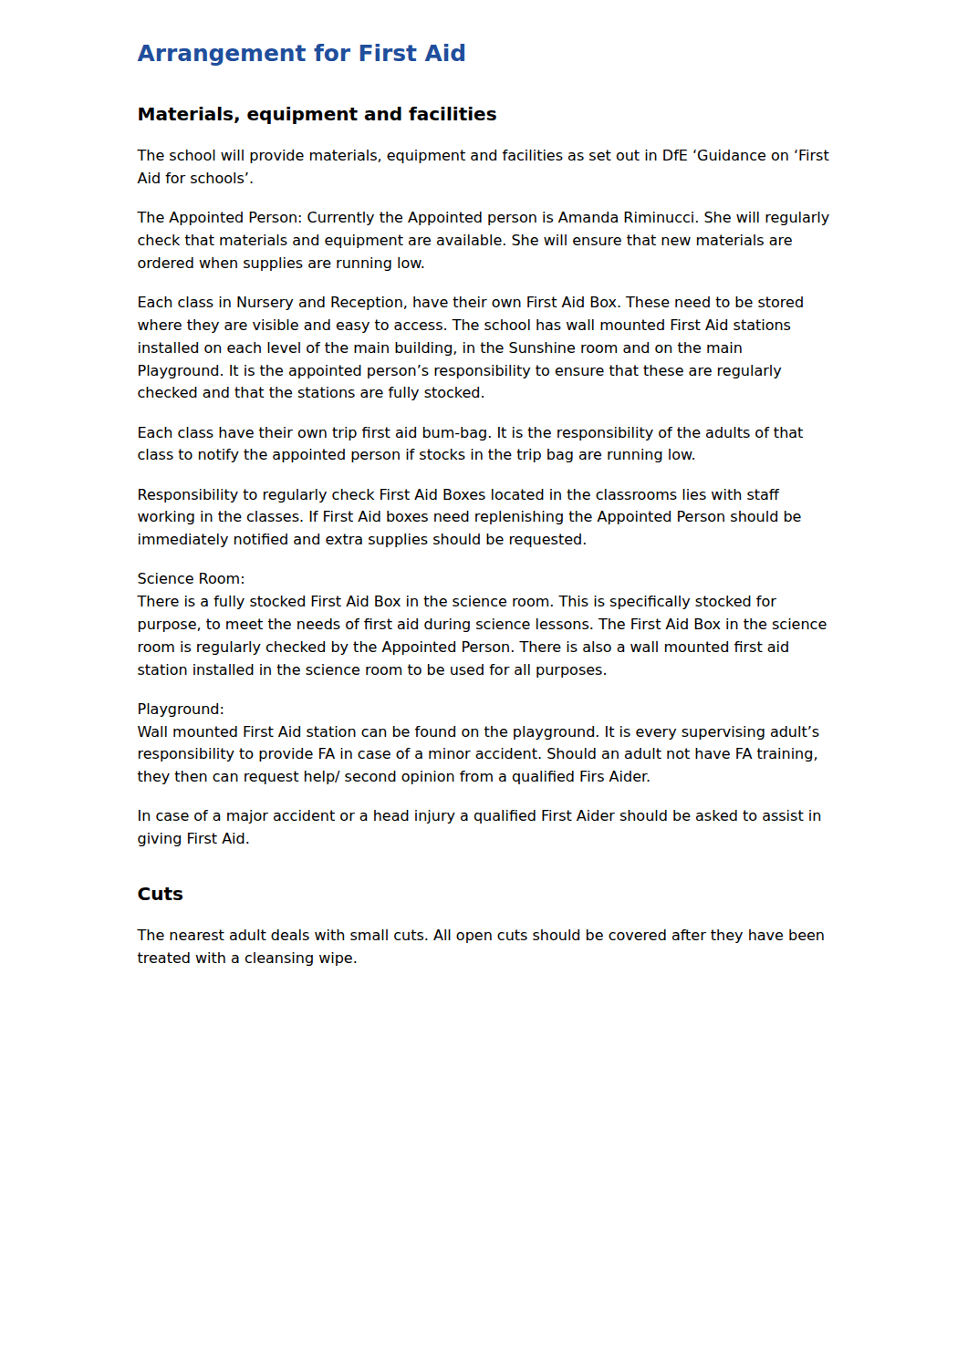Arrangement for First Aid
Materials, equipment and facilities
The school will provide materials, equipment and facilities as set out in DfE ‘Guidance on ‘First Aid for schools’.
The Appointed Person: Currently the Appointed person is Amanda Riminucci. She will regularly check that materials and equipment are available. She will ensure that new materials are ordered when supplies are running low.
Each class in Nursery and Reception, have their own First Aid Box. These need to be stored where they are visible and easy to access. The school has wall mounted First Aid stations installed on each level of the main building, in the Sunshine room and on the main Playground. It is the appointed person’s responsibility to ensure that these are regularly checked and that the stations are fully stocked.
Each class have their own trip first aid bum-bag. It is the responsibility of the adults of that class to notify the appointed person if stocks in the trip bag are running low.
Responsibility to regularly check First Aid Boxes located in the classrooms lies with staff working in the classes. If First Aid boxes need replenishing the Appointed Person should be immediately notified and extra supplies should be requested.
Science Room:
There is a fully stocked First Aid Box in the science room. This is specifically stocked for purpose, to meet the needs of first aid during science lessons. The First Aid Box in the science room is regularly checked by the Appointed Person. There is also a wall mounted first aid station installed in the science room to be used for all purposes.
Playground:
Wall mounted First Aid station can be found on the playground. It is every supervising adult’s responsibility to provide FA in case of a minor accident. Should an adult not have FA training, they then can request help/ second opinion from a qualified Firs Aider.
In case of a major accident or a head injury a qualified First Aider should be asked to assist in giving First Aid.
Cuts
The nearest adult deals with small cuts. All open cuts should be covered after they have been treated with a cleansing wipe.